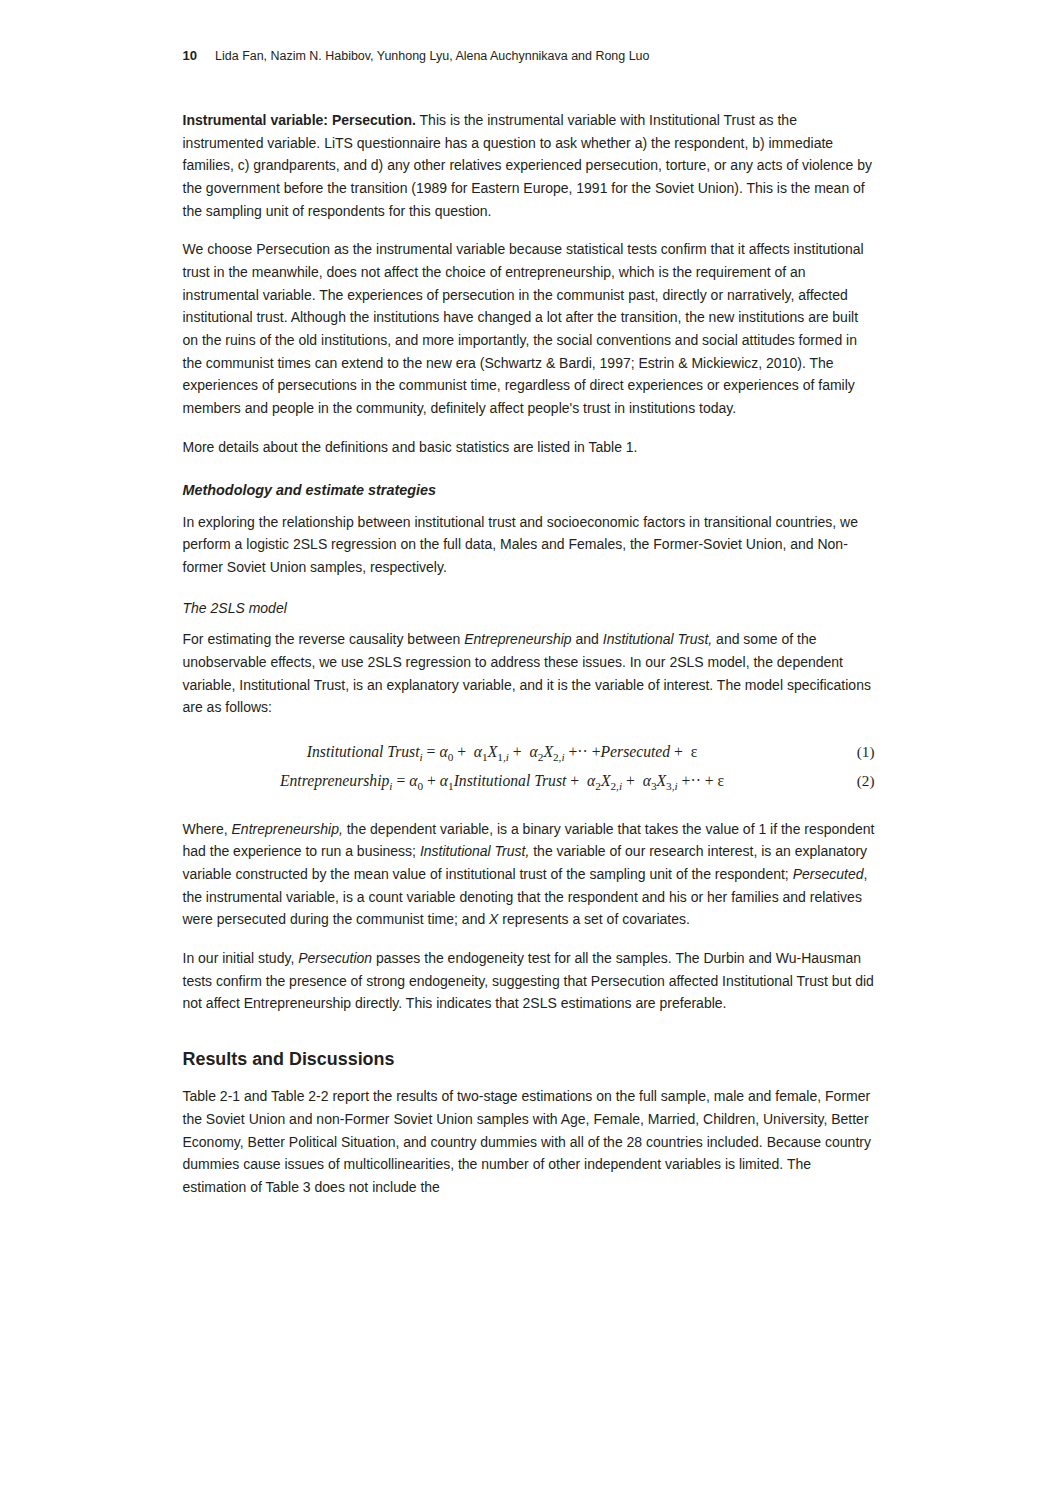10 Lida Fan, Nazim N. Habibov, Yunhong Lyu, Alena Auchynnikava and Rong Luo
Instrumental variable: Persecution. This is the instrumental variable with Institutional Trust as the instrumented variable. LiTS questionnaire has a question to ask whether a) the respondent, b) immediate families, c) grandparents, and d) any other relatives experienced persecution, torture, or any acts of violence by the government before the transition (1989 for Eastern Europe, 1991 for the Soviet Union). This is the mean of the sampling unit of respondents for this question.
We choose Persecution as the instrumental variable because statistical tests confirm that it affects institutional trust in the meanwhile, does not affect the choice of entrepreneurship, which is the requirement of an instrumental variable. The experiences of persecution in the communist past, directly or narratively, affected institutional trust. Although the institutions have changed a lot after the transition, the new institutions are built on the ruins of the old institutions, and more importantly, the social conventions and social attitudes formed in the communist times can extend to the new era (Schwartz & Bardi, 1997; Estrin & Mickiewicz, 2010). The experiences of persecutions in the communist time, regardless of direct experiences or experiences of family members and people in the community, definitely affect people's trust in institutions today.
More details about the definitions and basic statistics are listed in Table 1.
Methodology and estimate strategies
In exploring the relationship between institutional trust and socioeconomic factors in transitional countries, we perform a logistic 2SLS regression on the full data, Males and Females, the Former-Soviet Union, and Non-former Soviet Union samples, respectively.
The 2SLS model
For estimating the reverse causality between Entrepreneurship and Institutional Trust, and some of the unobservable effects, we use 2SLS regression to address these issues. In our 2SLS model, the dependent variable, Institutional Trust, is an explanatory variable, and it is the variable of interest. The model specifications are as follows:
Institutional Trusti = α0 + α1X1,i + α2X2,i +·· +Persecuted + ε
(1)
Entrepreneurshipi = α0 + α1Institutional Trust + α2X2,i + α3X3,i +·· + ε
(2)
Where, Entrepreneurship, the dependent variable, is a binary variable that takes the value of 1 if the respondent had the experience to run a business; Institutional Trust, the variable of our research interest, is an explanatory variable constructed by the mean value of institutional trust of the sampling unit of the respondent; Persecuted, the instrumental variable, is a count variable denoting that the respondent and his or her families and relatives were persecuted during the communist time; and X represents a set of covariates.
In our initial study, Persecution passes the endogeneity test for all the samples. The Durbin and Wu-Hausman tests confirm the presence of strong endogeneity, suggesting that Persecution affected Institutional Trust but did not affect Entrepreneurship directly. This indicates that 2SLS estimations are preferable.
Results and Discussions
Table 2-1 and Table 2-2 report the results of two-stage estimations on the full sample, male and female, Former the Soviet Union and non-Former Soviet Union samples with Age, Female, Married, Children, University, Better Economy, Better Political Situation, and country dummies with all of the 28 countries included. Because country dummies cause issues of multicollinearities, the number of other independent variables is limited. The estimation of Table 3 does not include the